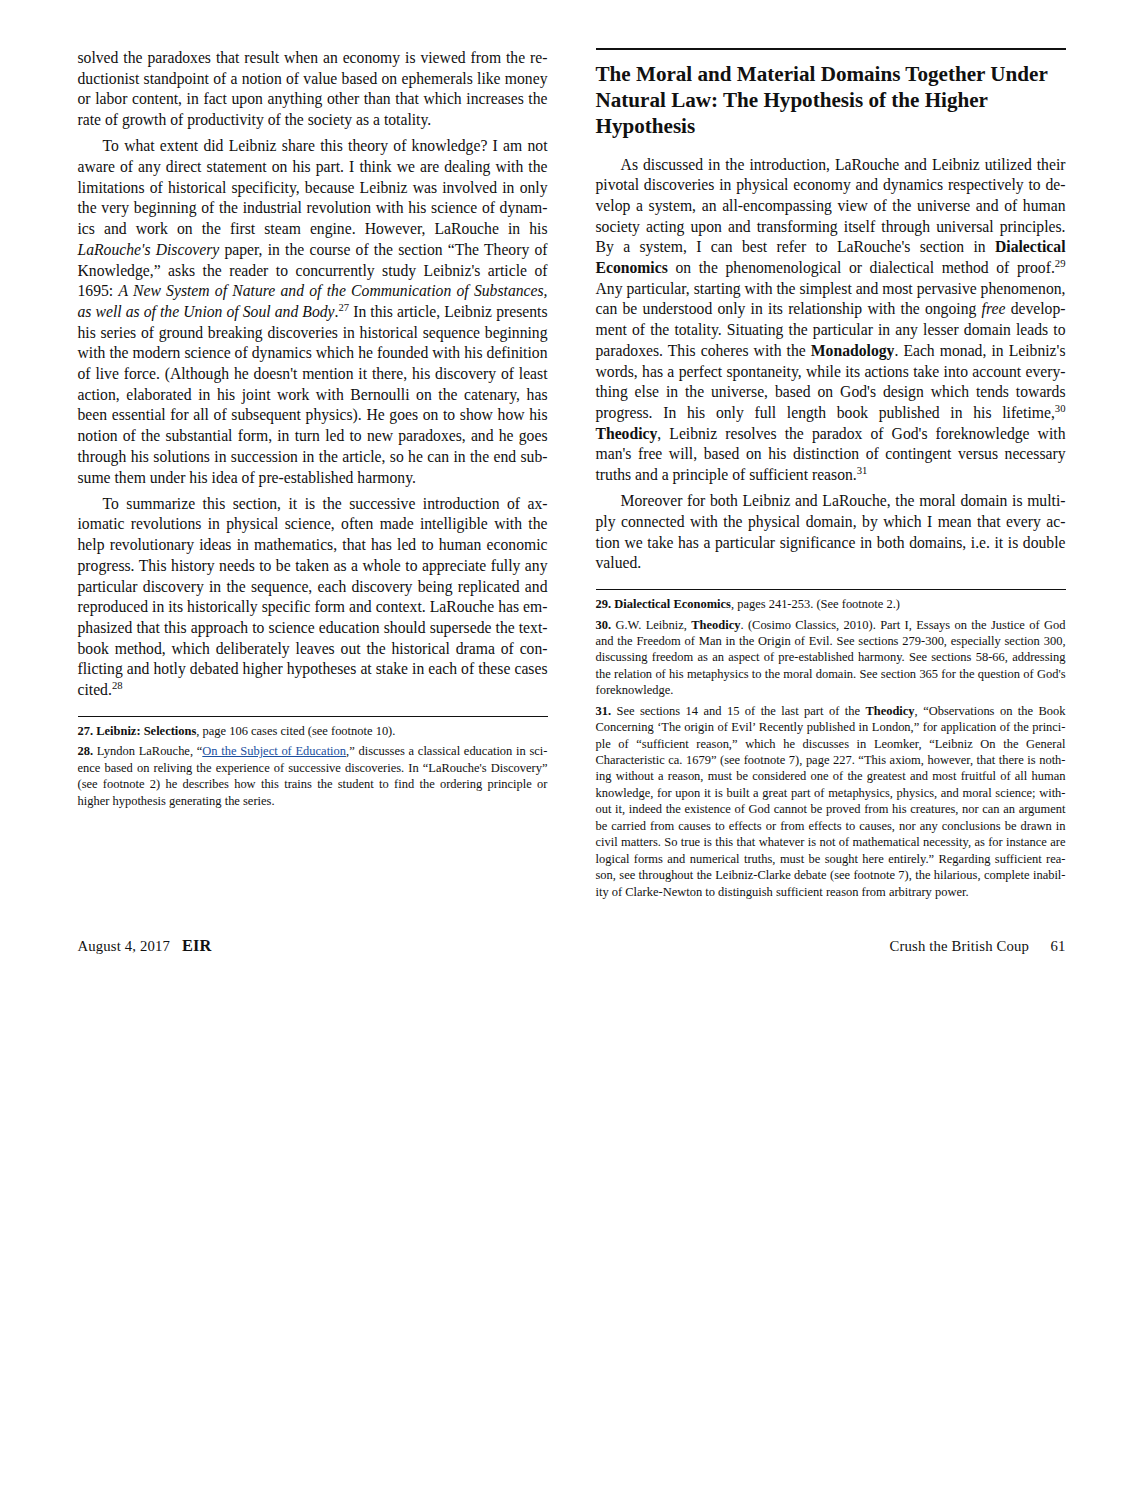solved the paradoxes that result when an economy is viewed from the reductionist standpoint of a notion of value based on ephemerals like money or labor content, in fact upon anything other than that which increases the rate of growth of productivity of the society as a totality.
To what extent did Leibniz share this theory of knowledge? I am not aware of any direct statement on his part. I think we are dealing with the limitations of historical specificity, because Leibniz was involved in only the very beginning of the industrial revolution with his science of dynamics and work on the first steam engine. However, LaRouche in his LaRouche's Discovery paper, in the course of the section “The Theory of Knowledge,” asks the reader to concurrently study Leibniz's article of 1695: A New System of Nature and of the Communication of Substances, as well as of the Union of Soul and Body.27 In this article, Leibniz presents his series of ground breaking discoveries in historical sequence beginning with the modern science of dynamics which he founded with his definition of live force. (Although he doesn't mention it there, his discovery of least action, elaborated in his joint work with Bernoulli on the catenary, has been essential for all of subsequent physics). He goes on to show how his notion of the substantial form, in turn led to new paradoxes, and he goes through his solutions in succession in the article, so he can in the end subsume them under his idea of pre-established harmony.
To summarize this section, it is the successive introduction of axiomatic revolutions in physical science, often made intelligible with the help revolutionary ideas in mathematics, that has led to human economic progress. This history needs to be taken as a whole to appreciate fully any particular discovery in the sequence, each discovery being replicated and reproduced in its historically specific form and context. LaRouche has emphasized that this approach to science education should supersede the textbook method, which deliberately leaves out the historical drama of conflicting and hotly debated higher hypotheses at stake in each of these cases cited.28
27. Leibniz: Selections, page 106 cases cited (see footnote 10).
28. Lyndon LaRouche, “On the Subject of Education,” discusses a classical education in science based on reliving the experience of successive discoveries. In “LaRouche's Discovery” (see footnote 2) he describes how this trains the student to find the ordering principle or higher hypothesis generating the series.
The Moral and Material Domains Together Under Natural Law: The Hypothesis of the Higher Hypothesis
As discussed in the introduction, LaRouche and Leibniz utilized their pivotal discoveries in physical economy and dynamics respectively to develop a system, an all-encompassing view of the universe and of human society acting upon and transforming itself through universal principles. By a system, I can best refer to LaRouche's section in Dialectical Economics on the phenomenological or dialectical method of proof.29 Any particular, starting with the simplest and most pervasive phenomenon, can be understood only in its relationship with the ongoing free development of the totality. Situating the particular in any lesser domain leads to paradoxes. This coheres with the Monadology. Each monad, in Leibniz's words, has a perfect spontaneity, while its actions take into account everything else in the universe, based on God's design which tends towards progress. In his only full length book published in his lifetime,30 Theodicy, Leibniz resolves the paradox of God's foreknowledge with man's free will, based on his distinction of contingent versus necessary truths and a principle of sufficient reason.31
Moreover for both Leibniz and LaRouche, the moral domain is multiply connected with the physical domain, by which I mean that every action we take has a particular significance in both domains, i.e. it is double valued.
29. Dialectical Economics, pages 241-253. (See footnote 2.)
30. G.W. Leibniz, Theodicy. (Cosimo Classics, 2010). Part I, Essays on the Justice of God and the Freedom of Man in the Origin of Evil. See sections 279-300, especially section 300, discussing freedom as an aspect of pre-established harmony. See sections 58-66, addressing the relation of his metaphysics to the moral domain. See section 365 for the question of God's foreknowledge.
31. See sections 14 and 15 of the last part of the Theodicy, “Observations on the Book Concerning ‘The origin of Evil’ Recently published in London,” for application of the principle of “sufficient reason,” which he discusses in Leomker, “Leibniz On the General Characteristic ca. 1679” (see footnote 7), page 227. “This axiom, however, that there is nothing without a reason, must be considered one of the greatest and most fruitful of all human knowledge, for upon it is built a great part of metaphysics, physics, and moral science; without it, indeed the existence of God cannot be proved from his creatures, nor can an argument be carried from causes to effects or from effects to causes, nor any conclusions be drawn in civil matters. So true is this that whatever is not of mathematical necessity, as for instance are logical forms and numerical truths, must be sought here entirely.” Regarding sufficient reason, see throughout the Leibniz-Clarke debate (see footnote 7), the hilarious, complete inability of Clarke-Newton to distinguish sufficient reason from arbitrary power.
August 4, 2017 EIR
Crush the British Coup 61